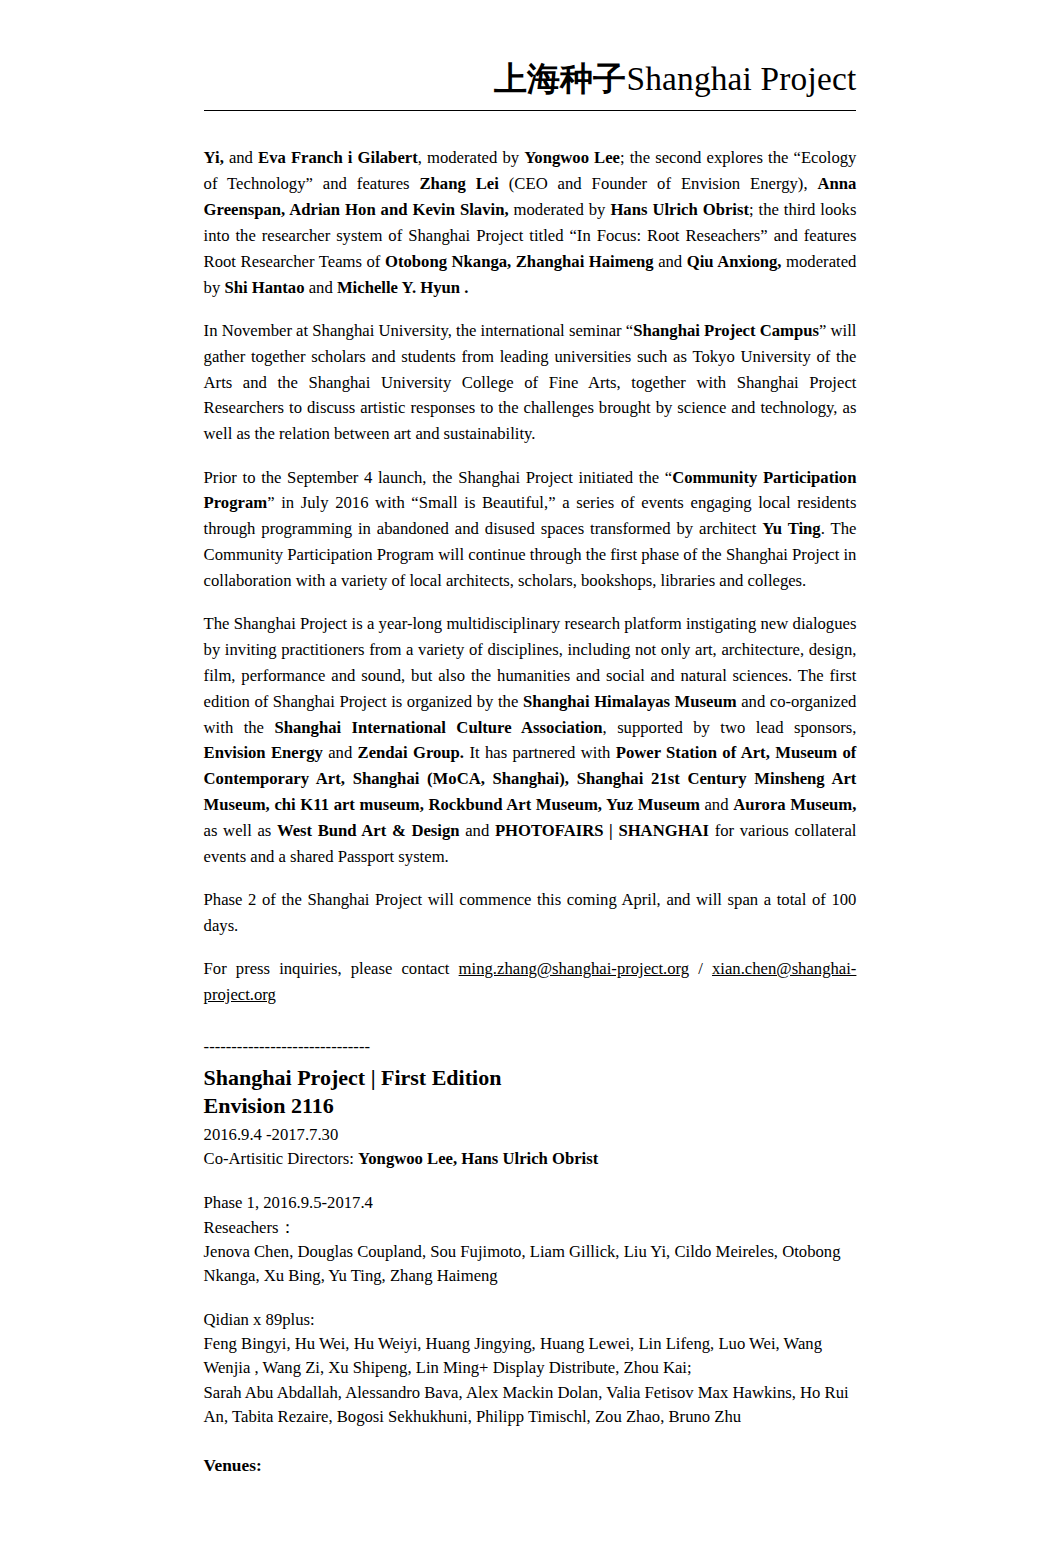上海种子 Shanghai Project
Yi, and Eva Franch i Gilabert, moderated by Yongwoo Lee; the second explores the “Ecology of Technology” and features Zhang Lei (CEO and Founder of Envision Energy), Anna Greenspan, Adrian Hon and Kevin Slavin, moderated by Hans Ulrich Obrist; the third looks into the researcher system of Shanghai Project titled “In Focus: Root Reseachers” and features Root Researcher Teams of Otobong Nkanga, Zhanghai Haimeng and Qiu Anxiong, moderated by Shi Hantao and Michelle Y. Hyun .
In November at Shanghai University, the international seminar “Shanghai Project Campus” will gather together scholars and students from leading universities such as Tokyo University of the Arts and the Shanghai University College of Fine Arts, together with Shanghai Project Researchers to discuss artistic responses to the challenges brought by science and technology, as well as the relation between art and sustainability.
Prior to the September 4 launch, the Shanghai Project initiated the “Community Participation Program” in July 2016 with “Small is Beautiful,” a series of events engaging local residents through programming in abandoned and disused spaces transformed by architect Yu Ting. The Community Participation Program will continue through the first phase of the Shanghai Project in collaboration with a variety of local architects, scholars, bookshops, libraries and colleges.
The Shanghai Project is a year-long multidisciplinary research platform instigating new dialogues by inviting practitioners from a variety of disciplines, including not only art, architecture, design, film, performance and sound, but also the humanities and social and natural sciences. The first edition of Shanghai Project is organized by the Shanghai Himalayas Museum and co-organized with the Shanghai International Culture Association, supported by two lead sponsors, Envision Energy and Zendai Group. It has partnered with Power Station of Art, Museum of Contemporary Art, Shanghai (MoCA, Shanghai), Shanghai 21st Century Minsheng Art Museum, chi K11 art museum, Rockbund Art Museum, Yuz Museum and Aurora Museum, as well as West Bund Art & Design and PHOTOFAIRS | SHANGHAI for various collateral events and a shared Passport system.
Phase 2 of the Shanghai Project will commence this coming April, and will span a total of 100 days.
For press inquiries, please contact ming.zhang@shanghai-project.org / xian.chen@shanghai-project.org
------------------------------
Shanghai Project | First Edition
Envision 2116
2016.9.4 -2017.7.30
Co-Artisitic Directors: Yongwoo Lee, Hans Ulrich Obrist
Phase 1, 2016.9.5-2017.4
Reseachers：
Jenova Chen, Douglas Coupland, Sou Fujimoto, Liam Gillick, Liu Yi, Cildo Meireles, Otobong Nkanga, Xu Bing, Yu Ting, Zhang Haimeng
Qidian x 89plus:
Feng Bingyi, Hu Wei, Hu Weiyi, Huang Jingying, Huang Lewei, Lin Lifeng, Luo Wei, Wang Wenjia , Wang Zi, Xu Shipeng, Lin Ming+ Display Distribute, Zhou Kai;
Sarah Abu Abdallah, Alessandro Bava, Alex Mackin Dolan, Valia Fetisov Max Hawkins, Ho Rui An, Tabita Rezaire, Bogosi Sekhukhuni, Philipp Timischl, Zou Zhao, Bruno Zhu
Venues: